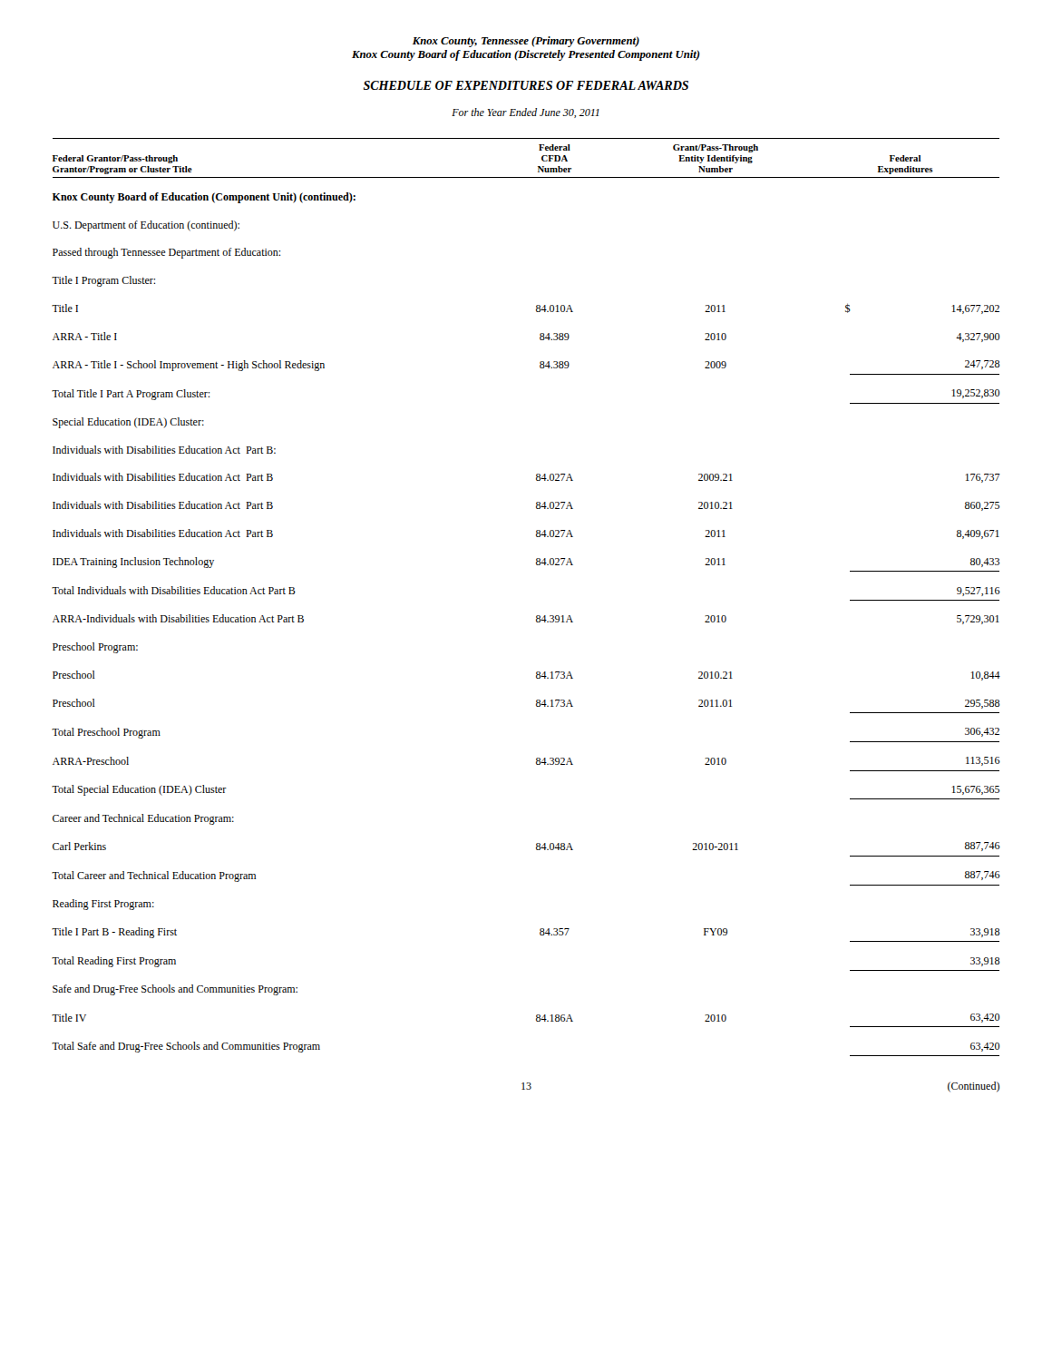Knox County, Tennessee (Primary Government)
Knox County Board of Education (Discretely Presented Component Unit)
SCHEDULE OF EXPENDITURES OF FEDERAL AWARDS
For the Year Ended June 30, 2011
| Federal Grantor/Pass-through Grantor/Program or Cluster Title | Federal CFDA Number | Grant/Pass-Through Entity Identifying Number | Federal Expenditures |
| --- | --- | --- | --- |
| Knox County Board of Education (Component Unit) (continued): | | | | |
| U.S. Department of Education (continued): | | | | |
| Passed through Tennessee Department of Education: | | | | |
| Title I Program Cluster: | | | | |
| Title I | 84.010A | 2011 | $ | 14,677,202 |
| ARRA - Title I | 84.389 | 2010 | | 4,327,900 |
| ARRA - Title I - School Improvement - High School Redesign | 84.389 | 2009 | | 247,728 |
| Total Title I Part A Program Cluster: | | | | 19,252,830 |
| Special Education (IDEA) Cluster: | | | | |
| Individuals with Disabilities Education Act Part B: | | | | |
| Individuals with Disabilities Education Act Part B | 84.027A | 2009.21 | | 176,737 |
| Individuals with Disabilities Education Act Part B | 84.027A | 2010.21 | | 860,275 |
| Individuals with Disabilities Education Act Part B | 84.027A | 2011 | | 8,409,671 |
| IDEA Training Inclusion Technology | 84.027A | 2011 | | 80,433 |
| Total Individuals with Disabilities Education Act Part B | | | | 9,527,116 |
| ARRA-Individuals with Disabilities Education Act Part B | 84.391A | 2010 | | 5,729,301 |
| Preschool Program: | | | | |
| Preschool | 84.173A | 2010.21 | | 10,844 |
| Preschool | 84.173A | 2011.01 | | 295,588 |
| Total Preschool Program | | | | 306,432 |
| ARRA-Preschool | 84.392A | 2010 | | 113,516 |
| Total Special Education (IDEA) Cluster | | | | 15,676,365 |
| Career and Technical Education Program: | | | | |
| Carl Perkins | 84.048A | 2010-2011 | | 887,746 |
| Total Career and Technical Education Program | | | | 887,746 |
| Reading First Program: | | | | |
| Title I Part B - Reading First | 84.357 | FY09 | | 33,918 |
| Total Reading First Program | | | | 33,918 |
| Safe and Drug-Free Schools and Communities Program: | | | | |
| Title IV | 84.186A | 2010 | | 63,420 |
| Total Safe and Drug-Free Schools and Communities Program | | | | 63,420 |
13
(Continued)